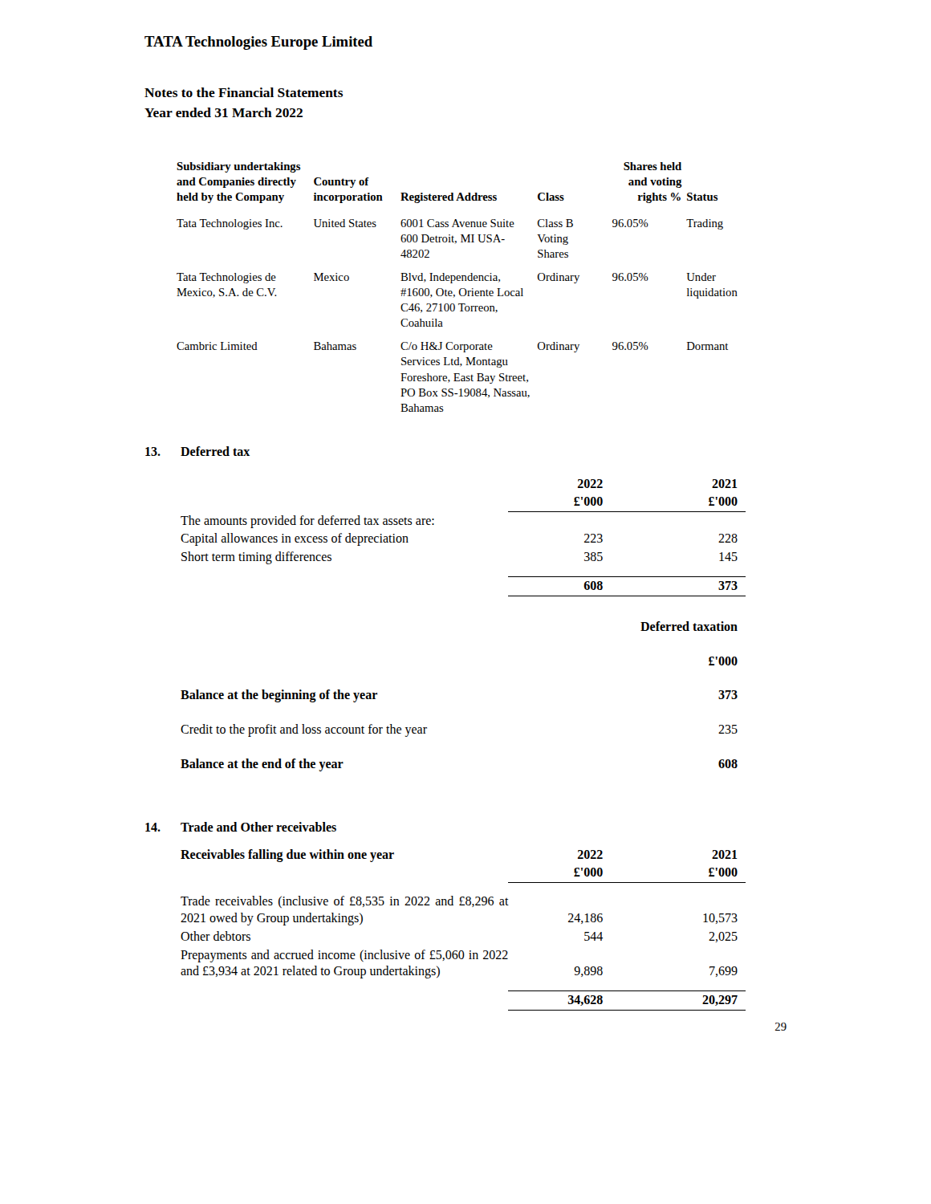TATA Technologies Europe Limited
Notes to the Financial Statements
Year ended 31 March 2022
| Subsidiary undertakings and Companies directly held by the Company | Country of incorporation | Registered Address | Class | Shares held and voting rights % | Status |
| --- | --- | --- | --- | --- | --- |
| Tata Technologies Inc. | United States | 6001 Cass Avenue Suite 600 Detroit, MI USA-48202 | Class B Voting Shares | 96.05% | Trading |
| Tata Technologies de Mexico, S.A. de C.V. | Mexico | Blvd, Independencia, #1600, Ote, Oriente Local C46, 27100 Torreon, Coahuila | Ordinary | 96.05% | Under liquidation |
| Cambric Limited | Bahamas | C/o H&J Corporate Services Ltd, Montagu Foreshore, East Bay Street, PO Box SS-19084, Nassau, Bahamas | Ordinary | 96.05% | Dormant |
13. Deferred tax
| | 2022 | 2021 |
| | £'000 | £'000 |
| The amounts provided for deferred tax assets are: | | |
| Capital allowances in excess of depreciation | 223 | 228 |
| Short term timing differences | 385 | 145 |
| | 608 | 373 |
| | Deferred taxation |
| | £'000 |
| Balance at the beginning of the year | 373 |
| Credit to the profit and loss account for the year | 235 |
| Balance at the end of the year | 608 |
14. Trade and Other receivables
| Receivables falling due within one year | 2022 | 2021 |
| | £'000 | £'000 |
| Trade receivables (inclusive of £8,535 in 2022 and £8,296 at 2021 owed by Group undertakings) | 24,186 | 10,573 |
| Other debtors | 544 | 2,025 |
| Prepayments and accrued income (inclusive of £5,060 in 2022 and £3,934 at 2021 related to Group undertakings) | 9,898 | 7,699 |
| | 34,628 | 20,297 |
29